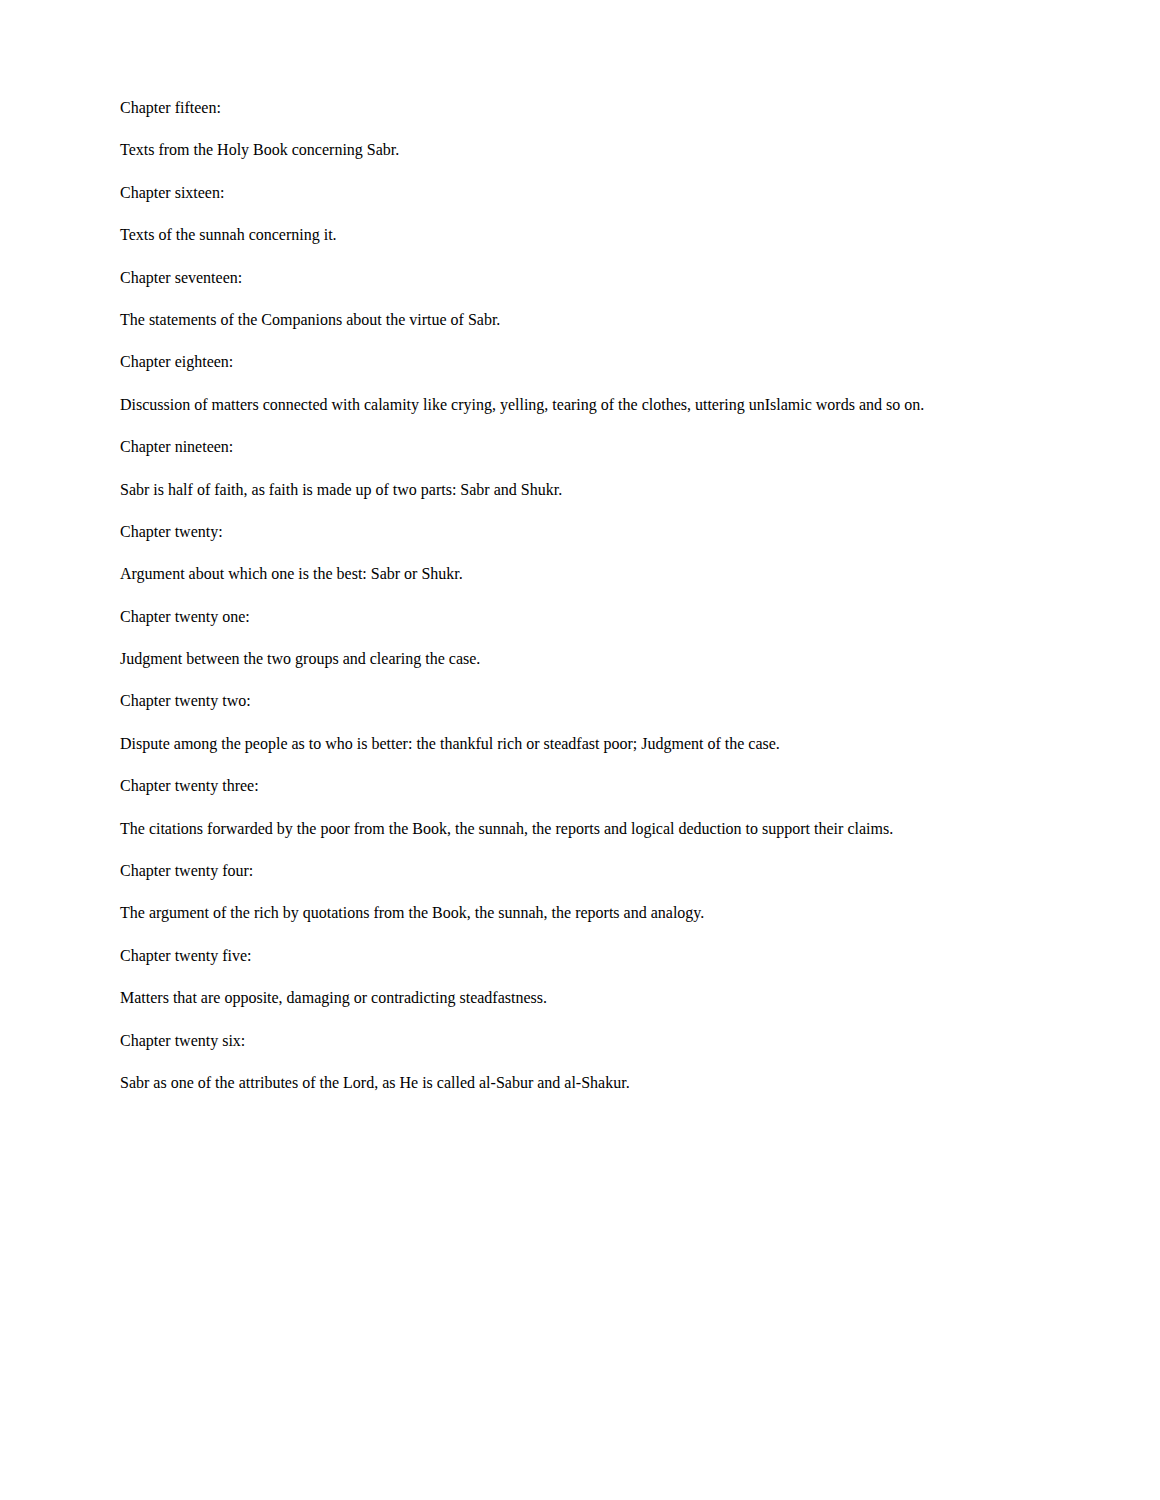Chapter fifteen:
Texts from the Holy Book concerning Sabr.
Chapter sixteen:
Texts of the sunnah concerning it.
Chapter seventeen:
The statements of the Companions about the virtue of Sabr.
Chapter eighteen:
Discussion of matters connected with calamity like crying, yelling, tearing of the clothes, uttering unIslamic words and so on.
Chapter nineteen:
Sabr is half of faith, as faith is made up of two parts: Sabr and Shukr.
Chapter twenty:
Argument about which one is the best: Sabr or Shukr.
Chapter twenty one:
Judgment between the two groups and clearing the case.
Chapter twenty two:
Dispute among the people as to who is better: the thankful rich or steadfast poor; Judgment of the case.
Chapter twenty three:
The citations forwarded by the poor from the Book, the sunnah, the reports and logical deduction to support their claims.
Chapter twenty four:
The argument of the rich by quotations from the Book, the sunnah, the reports and analogy.
Chapter twenty five:
Matters that are opposite, damaging or contradicting steadfastness.
Chapter twenty six:
Sabr as one of the attributes of the Lord, as He is called al-Sabur and al-Shakur.